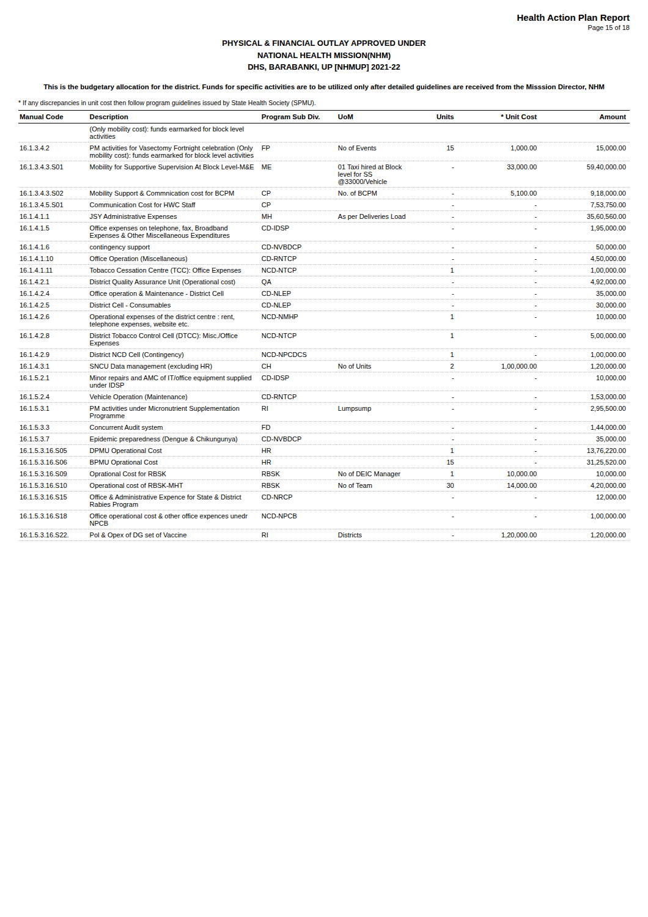Health Action Plan Report
Page 15 of 18
PHYSICAL & FINANCIAL OUTLAY APPROVED UNDER
NATIONAL HEALTH MISSION(NHM)
DHS, BARABANKI, UP [NHMUP] 2021-22
This is the budgetary allocation for the district. Funds for specific activities are to be utilized only after detailed guidelines are received from the Misssion Director, NHM
* If any discrepancies in unit cost then follow program guidelines issued by State Health Society (SPMU).
| Manual Code | Description | Program Sub Div. | UoM | Units | * Unit Cost | Amount |
| --- | --- | --- | --- | --- | --- | --- |
| | (Only mobility cost): funds earmarked for block level activities | | | | | |
| 16.1.3.4.2 | PM activities for Vasectomy Fortnight celebration (Only mobility cost): funds earmarked for block level activities | FP | No of Events | 15 | 1,000.00 | 15,000.00 |
| 16.1.3.4.3.S01 | Mobility for Supportive Supervision At Block Level-M&E | ME | 01 Taxi hired at Block level for SS @33000/Vehicle | - | 33,000.00 | 59,40,000.00 |
| 16.1.3.4.3.S02 | Mobility Support & Commnication cost for BCPM | CP | No. of BCPM | - | 5,100.00 | 9,18,000.00 |
| 16.1.3.4.5.S01 | Communication Cost for HWC Staff | CP | | - | - | 7,53,750.00 |
| 16.1.4.1.1 | JSY Administrative Expenses | MH | As per Deliveries Load | - | - | 35,60,560.00 |
| 16.1.4.1.5 | Office expenses on telephone, fax, Broadband Expenses & Other Miscellaneous Expenditures | CD-IDSP | | - | - | 1,95,000.00 |
| 16.1.4.1.6 | contingency support | CD-NVBDCP | | - | - | 50,000.00 |
| 16.1.4.1.10 | Office Operation (Miscellaneous) | CD-RNTCP | | - | - | 4,50,000.00 |
| 16.1.4.1.11 | Tobacco Cessation Centre (TCC): Office Expenses | NCD-NTCP | | 1 | - | 1,00,000.00 |
| 16.1.4.2.1 | District Quality Assurance Unit (Operational cost) | QA | | - | - | 4,92,000.00 |
| 16.1.4.2.4 | Office operation & Maintenance - District Cell | CD-NLEP | | - | - | 35,000.00 |
| 16.1.4.2.5 | District Cell - Consumables | CD-NLEP | | - | - | 30,000.00 |
| 16.1.4.2.6 | Operational expenses of the district centre : rent, telephone expenses, website etc. | NCD-NMHP | | 1 | - | 10,000.00 |
| 16.1.4.2.8 | District Tobacco Control Cell (DTCC): Misc./Office Expenses | NCD-NTCP | | 1 | - | 5,00,000.00 |
| 16.1.4.2.9 | District NCD Cell (Contingency) | NCD-NPCDCS | | 1 | - | 1,00,000.00 |
| 16.1.4.3.1 | SNCU Data management (excluding HR) | CH | No of Units | 2 | 1,00,000.00 | 1,20,000.00 |
| 16.1.5.2.1 | Minor repairs and AMC of IT/office equipment supplied under IDSP | CD-IDSP | | - | - | 10,000.00 |
| 16.1.5.2.4 | Vehicle Operation (Maintenance) | CD-RNTCP | | - | - | 1,53,000.00 |
| 16.1.5.3.1 | PM activities under Micronutrient Supplementation Programme | RI | Lumpsump | - | - | 2,95,500.00 |
| 16.1.5.3.3 | Concurrent Audit system | FD | | - | - | 1,44,000.00 |
| 16.1.5.3.7 | Epidemic preparedness (Dengue & Chikungunya) | CD-NVBDCP | | - | - | 35,000.00 |
| 16.1.5.3.16.S05 | DPMU Operational Cost | HR | | 1 | - | 13,76,220.00 |
| 16.1.5.3.16.S06 | BPMU Oprational Cost | HR | | 15 | - | 31,25,520.00 |
| 16.1.5.3.16.S09 | Oprational Cost for RBSK | RBSK | No of DEIC Manager | 1 | 10,000.00 | 10,000.00 |
| 16.1.5.3.16.S10 | Operational cost of RBSK-MHT | RBSK | No of Team | 30 | 14,000.00 | 4,20,000.00 |
| 16.1.5.3.16.S15 | Office & Administrative Expence for State & District Rabies Program | CD-NRCP | | - | - | 12,000.00 |
| 16.1.5.3.16.S18 | Office operational cost & other office expences unedr NPCB | NCD-NPCB | | - | - | 1,00,000.00 |
| 16.1.5.3.16.S22. | Pol & Opex of DG set of Vaccine | RI | Districts | - | 1,20,000.00 | 1,20,000.00 |